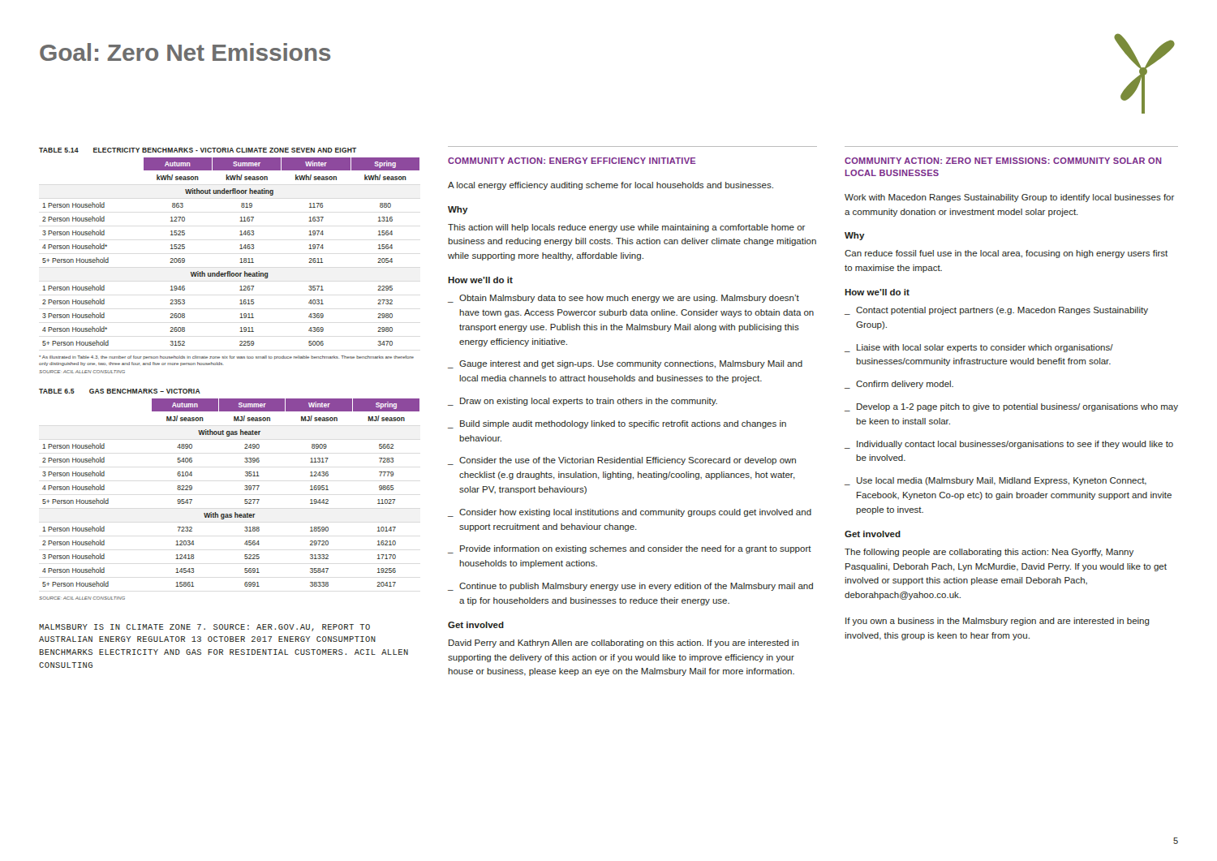Goal: Zero Net Emissions
TABLE 5.14 ELECTRICITY BENCHMARKS - VICTORIA CLIMATE ZONE SEVEN AND EIGHT
| | Autumn | Summer | Winter | Spring |
| --- | --- | --- | --- | --- |
| | kWh/ season | kWh/ season | kWh/ season | kWh/ season |
| Without underfloor heating |
| 1 Person Household | 863 | 819 | 1176 | 880 |
| 2 Person Household | 1270 | 1167 | 1637 | 1316 |
| 3 Person Household | 1525 | 1463 | 1974 | 1564 |
| 4 Person Household* | 1525 | 1463 | 1974 | 1564 |
| 5+ Person Household | 2069 | 1811 | 2611 | 2054 |
| With underfloor heating |
| 1 Person Household | 1946 | 1267 | 3571 | 2295 |
| 2 Person Household | 2353 | 1615 | 4031 | 2732 |
| 3 Person Household | 2608 | 1911 | 4369 | 2980 |
| 4 Person Household* | 2608 | 1911 | 4369 | 2980 |
| 5+ Person Household | 3152 | 2259 | 5006 | 3470 |
* As illustrated in Table 4.3, the number of four person households in climate zone six for was too small to produce reliable benchmarks. These benchmarks are therefore only distinguished by one, two, three and four, and five or more person households.
SOURCE: ACIL ALLEN CONSULTING
TABLE 6.5 GAS BENCHMARKS – VICTORIA
| | Autumn | Summer | Winter | Spring |
| --- | --- | --- | --- | --- |
| | MJ/ season | MJ/ season | MJ/ season | MJ/ season |
| Without gas heater |
| 1 Person Household | 4890 | 2490 | 8909 | 5662 |
| 2 Person Household | 5406 | 3396 | 11317 | 7283 |
| 3 Person Household | 6104 | 3511 | 12436 | 7779 |
| 4 Person Household | 8229 | 3977 | 16951 | 9865 |
| 5+ Person Household | 9547 | 5277 | 19442 | 11027 |
| With gas heater |
| 1 Person Household | 7232 | 3188 | 18590 | 10147 |
| 2 Person Household | 12034 | 4564 | 29720 | 16210 |
| 3 Person Household | 12418 | 5225 | 31332 | 17170 |
| 4 Person Household | 14543 | 5691 | 35847 | 19256 |
| 5+ Person Household | 15861 | 6991 | 38338 | 20417 |
SOURCE: ACIL ALLEN CONSULTING
MALMSBURY IS IN CLIMATE ZONE 7. SOURCE: AER.GOV.AU, REPORT TO AUSTRALIAN ENERGY REGULATOR 13 OCTOBER 2017 ENERGY CONSUMPTION BENCHMARKS ELECTRICITY AND GAS FOR RESIDENTIAL CUSTOMERS. ACIL ALLEN CONSULTING
COMMUNITY ACTION: ENERGY EFFICIENCY INITIATIVE
A local energy efficiency auditing scheme for local households and businesses.
Why
This action will help locals reduce energy use while maintaining a comfortable home or business and reducing energy bill costs. This action can deliver climate change mitigation while supporting more healthy, affordable living.
How we’ll do it
Obtain Malmsbury data to see how much energy we are using. Malmsbury doesn’t have town gas. Access Powercor suburb data online. Consider ways to obtain data on transport energy use. Publish this in the Malmsbury Mail along with publicising this energy efficiency initiative.
Gauge interest and get sign-ups. Use community connections, Malmsbury Mail and local media channels to attract households and businesses to the project.
Draw on existing local experts to train others in the community.
Build simple audit methodology linked to specific retrofit actions and changes in behaviour.
Consider the use of the Victorian Residential Efficiency Scorecard or develop own checklist (e.g draughts, insulation, lighting, heating/cooling, appliances, hot water, solar PV, transport behaviours)
Consider how existing local institutions and community groups could get involved and support recruitment and behaviour change.
Provide information on existing schemes and consider the need for a grant to support households to implement actions.
Continue to publish Malmsbury energy use in every edition of the Malmsbury mail and a tip for householders and businesses to reduce their energy use.
Get involved
David Perry and Kathryn Allen are collaborating on this action. If you are interested in supporting the delivery of this action or if you would like to improve efficiency in your house or business, please keep an eye on the Malmsbury Mail for more information.
COMMUNITY ACTION: ZERO NET EMISSIONS: COMMUNITY SOLAR ON LOCAL BUSINESSES
Work with Macedon Ranges Sustainability Group to identify local businesses for a community donation or investment model solar project.
Why
Can reduce fossil fuel use in the local area, focusing on high energy users first to maximise the impact.
How we’ll do it
Contact potential project partners (e.g. Macedon Ranges Sustainability Group).
Liaise with local solar experts to consider which organisations/ businesses/community infrastructure would benefit from solar.
Confirm delivery model.
Develop a 1-2 page pitch to give to potential business/ organisations who may be keen to install solar.
Individually contact local businesses/organisations to see if they would like to be involved.
Use local media (Malmsbury Mail, Midland Express, Kyneton Connect, Facebook, Kyneton Co-op etc) to gain broader community support and invite people to invest.
Get involved
The following people are collaborating this action: Nea Gyorffy, Manny Pasqualini, Deborah Pach, Lyn McMurdie, David Perry. If you would like to get involved or support this action please email Deborah Pach, deborahpach@yahoo.co.uk.
If you own a business in the Malmsbury region and are interested in being involved, this group is keen to hear from you.
5